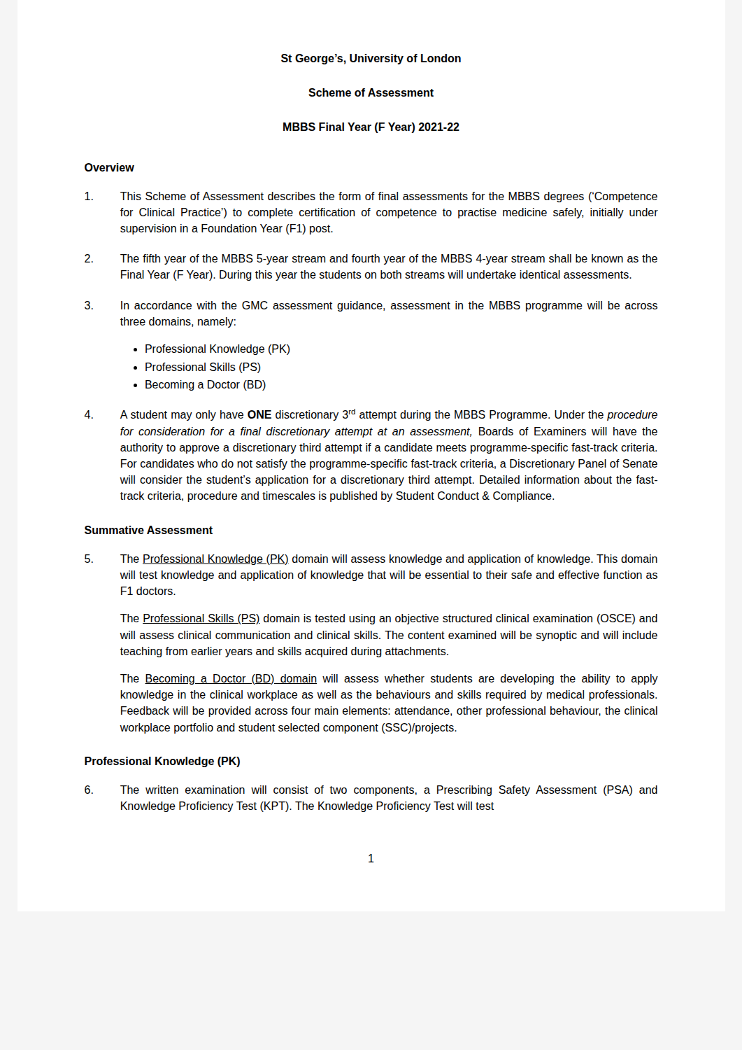St George’s, University of London
Scheme of Assessment
MBBS Final Year (F Year) 2021-22
Overview
1.
This Scheme of Assessment describes the form of final assessments for the MBBS degrees (‘Competence for Clinical Practice’) to complete certification of competence to practise medicine safely, initially under supervision in a Foundation Year (F1) post.
2.
The fifth year of the MBBS 5-year stream and fourth year of the MBBS 4-year stream shall be known as the Final Year (F Year). During this year the students on both streams will undertake identical assessments.
3.
In accordance with the GMC assessment guidance, assessment in the MBBS programme will be across three domains, namely:
Professional Knowledge (PK)
Professional Skills (PS)
Becoming a Doctor (BD)
4.
A student may only have ONE discretionary 3rd attempt during the MBBS Programme. Under the procedure for consideration for a final discretionary attempt at an assessment, Boards of Examiners will have the authority to approve a discretionary third attempt if a candidate meets programme-specific fast-track criteria. For candidates who do not satisfy the programme-specific fast-track criteria, a Discretionary Panel of Senate will consider the student’s application for a discretionary third attempt. Detailed information about the fast-track criteria, procedure and timescales is published by Student Conduct & Compliance.
Summative Assessment
5.
The Professional Knowledge (PK) domain will assess knowledge and application of knowledge. This domain will test knowledge and application of knowledge that will be essential to their safe and effective function as F1 doctors.
The Professional Skills (PS) domain is tested using an objective structured clinical examination (OSCE) and will assess clinical communication and clinical skills. The content examined will be synoptic and will include teaching from earlier years and skills acquired during attachments.
The Becoming a Doctor (BD) domain will assess whether students are developing the ability to apply knowledge in the clinical workplace as well as the behaviours and skills required by medical professionals. Feedback will be provided across four main elements: attendance, other professional behaviour, the clinical workplace portfolio and student selected component (SSC)/projects.
Professional Knowledge (PK)
6.
The written examination will consist of two components, a Prescribing Safety Assessment (PSA) and Knowledge Proficiency Test (KPT). The Knowledge Proficiency Test will test
1